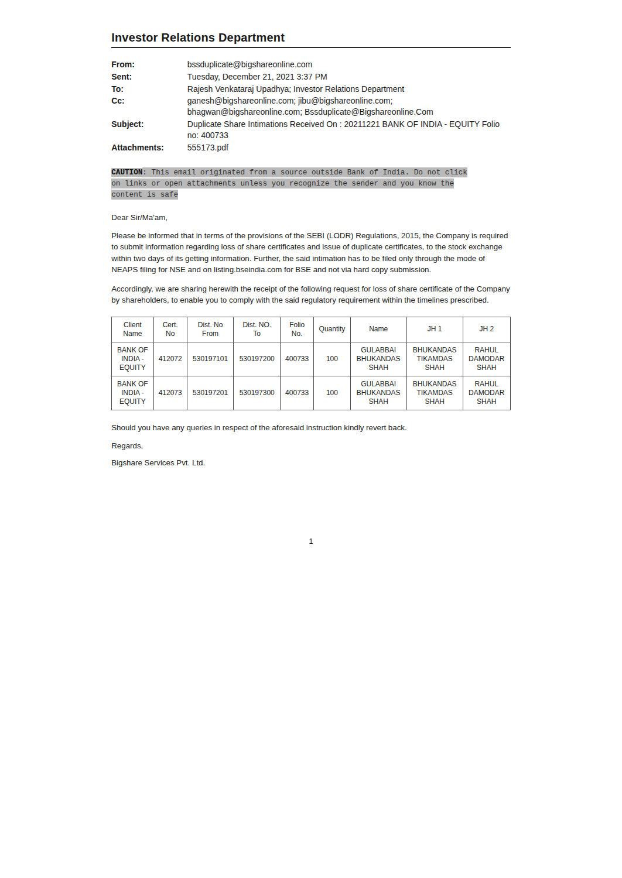Investor Relations Department
| From: | bssduplicate@bigshareonline.com |
| Sent: | Tuesday, December 21, 2021 3:37 PM |
| To: | Rajesh Venkataraj Upadhya; Investor Relations Department |
| Cc: | ganesh@bigshareonline.com; jibu@bigshareonline.com; bhagwan@bigshareonline.com; Bssduplicate@Bigshareonline.Com |
| Subject: | Duplicate Share Intimations Received On : 20211221 BANK OF INDIA - EQUITY Folio no: 400733 |
| Attachments: | 555173.pdf |
CAUTION: This email originated from a source outside Bank of India. Do not click
on links or open attachments unless you recognize the sender and you know the
content is safe
Dear Sir/Ma'am,
Please be informed that in terms of the provisions of the SEBI (LODR) Regulations, 2015, the Company is required to submit information regarding loss of share certificates and issue of duplicate certificates, to the stock exchange within two days of its getting information. Further, the said intimation has to be filed only through the mode of NEAPS filing for NSE and on listing.bseindia.com for BSE and not via hard copy submission.
Accordingly, we are sharing herewith the receipt of the following request for loss of share certificate of the Company by shareholders, to enable you to comply with the said regulatory requirement within the timelines prescribed.
| Client Name | Cert. No | Dist. No From | Dist. NO. To | Folio No. | Quantity | Name | JH 1 | JH 2 |
| --- | --- | --- | --- | --- | --- | --- | --- | --- |
| BANK OF INDIA - EQUITY | 412072 | 530197101 | 530197200 | 400733 | 100 | GULABBAI BHUKANDAS SHAH | BHUKANDAS TIKAMDAS SHAH | RAHUL DAMODAR SHAH |
| BANK OF INDIA - EQUITY | 412073 | 530197201 | 530197300 | 400733 | 100 | GULABBAI BHUKANDAS SHAH | BHUKANDAS TIKAMDAS SHAH | RAHUL DAMODAR SHAH |
Should you have any queries in respect of the aforesaid instruction kindly revert back.
Regards,
Bigshare Services Pvt. Ltd.
1